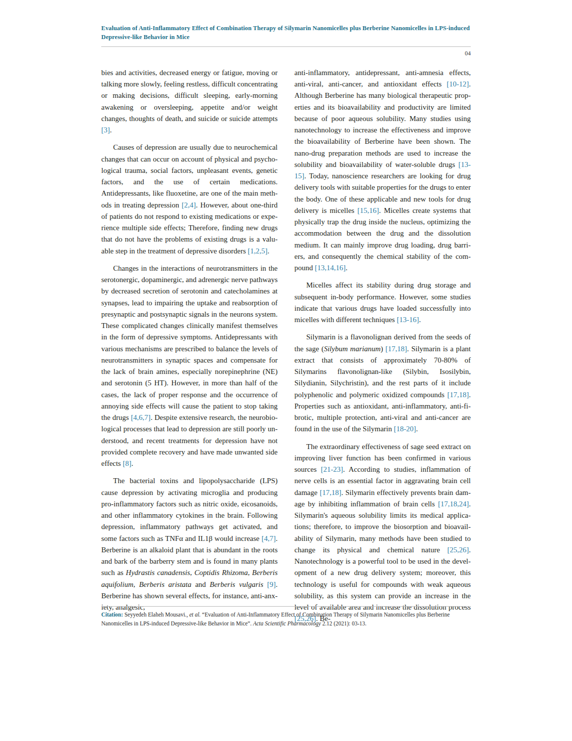Evaluation of Anti-Inflammatory Effect of Combination Therapy of Silymarin Nanomicelles plus Berberine Nanomicelles in LPS-induced Depressive-like Behavior in Mice
04
bies and activities, decreased energy or fatigue, moving or talking more slowly, feeling restless, difficult concentrating or making decisions, difficult sleeping, early-morning awakening or oversleeping, appetite and/or weight changes, thoughts of death, and suicide or suicide attempts [3].
Causes of depression are usually due to neurochemical changes that can occur on account of physical and psychological trauma, social factors, unpleasant events, genetic factors, and the use of certain medications. Antidepressants, like fluoxetine, are one of the main methods in treating depression [2,4]. However, about one-third of patients do not respond to existing medications or experience multiple side effects; Therefore, finding new drugs that do not have the problems of existing drugs is a valuable step in the treatment of depressive disorders [1,2,5].
Changes in the interactions of neurotransmitters in the serotonergic, dopaminergic, and adrenergic nerve pathways by decreased secretion of serotonin and catecholamines at synapses, lead to impairing the uptake and reabsorption of presynaptic and postsynaptic signals in the neurons system. These complicated changes clinically manifest themselves in the form of depressive symptoms. Antidepressants with various mechanisms are prescribed to balance the levels of neurotransmitters in synaptic spaces and compensate for the lack of brain amines, especially norepinephrine (NE) and serotonin (5 HT). However, in more than half of the cases, the lack of proper response and the occurrence of annoying side effects will cause the patient to stop taking the drugs [4,6,7]. Despite extensive research, the neurobiological processes that lead to depression are still poorly understood, and recent treatments for depression have not provided complete recovery and have made unwanted side effects [8].
The bacterial toxins and lipopolysaccharide (LPS) cause depression by activating microglia and producing pro-inflammatory factors such as nitric oxide, eicosanoids, and other inflammatory cytokines in the brain. Following depression, inflammatory pathways get activated, and some factors such as TNFα and IL1β would increase [4,7]. Berberine is an alkaloid plant that is abundant in the roots and bark of the barberry stem and is found in many plants such as Hydrastis canadensis, Coptidis Rhizoma, Berberis aquifolium, Berberis aristata and Berberis vulgaris [9]. Berberine has shown several effects, for instance, anti-anxiety, analgesic,
anti-inflammatory, antidepressant, anti-amnesia effects, anti-viral, anti-cancer, and antioxidant effects [10-12]. Although Berberine has many biological therapeutic properties and its bioavailability and productivity are limited because of poor aqueous solubility. Many studies using nanotechnology to increase the effectiveness and improve the bioavailability of Berberine have been shown. The nano-drug preparation methods are used to increase the solubility and bioavailability of water-soluble drugs [13-15]. Today, nanoscience researchers are looking for drug delivery tools with suitable properties for the drugs to enter the body. One of these applicable and new tools for drug delivery is micelles [15,16]. Micelles create systems that physically trap the drug inside the nucleus, optimizing the accommodation between the drug and the dissolution medium. It can mainly improve drug loading, drug barriers, and consequently the chemical stability of the compound [13,14,16].
Micelles affect its stability during drug storage and subsequent in-body performance. However, some studies indicate that various drugs have loaded successfully into micelles with different techniques [13-16].
Silymarin is a flavonolignan derived from the seeds of the sage (Silybum marianum) [17,18]. Silymarin is a plant extract that consists of approximately 70-80% of Silymarins flavonolignan-like (Silybin, Isosilybin, Silydianin, Silychristin), and the rest parts of it include polyphenolic and polymeric oxidized compounds [17,18]. Properties such as antioxidant, anti-inflammatory, anti-fibrotic, multiple protection, anti-viral and anti-cancer are found in the use of the Silymarin [18-20].
The extraordinary effectiveness of sage seed extract on improving liver function has been confirmed in various sources [21-23]. According to studies, inflammation of nerve cells is an essential factor in aggravating brain cell damage [17,18]. Silymarin effectively prevents brain damage by inhibiting inflammation of brain cells [17,18,24]. Silymarin's aqueous solubility limits its medical applications; therefore, to improve the biosorption and bioavailability of Silymarin, many methods have been studied to change its physical and chemical nature [25,26]. Nanotechnology is a powerful tool to be used in the development of a new drug delivery system; moreover, this technology is useful for compounds with weak aqueous solubility, as this system can provide an increase in the level of available area and increase the dissolution process [25,26]. Be-
Citation: Seyyedeh Elaheh Mousavi., et al. “Evaluation of Anti-Inflammatory Effect of Combination Therapy of Silymarin Nanomicelles plus Berberine Nanomicelles in LPS-induced Depressive-like Behavior in Mice”. Acta Scientific Pharmacology 2.12 (2021): 03-13.